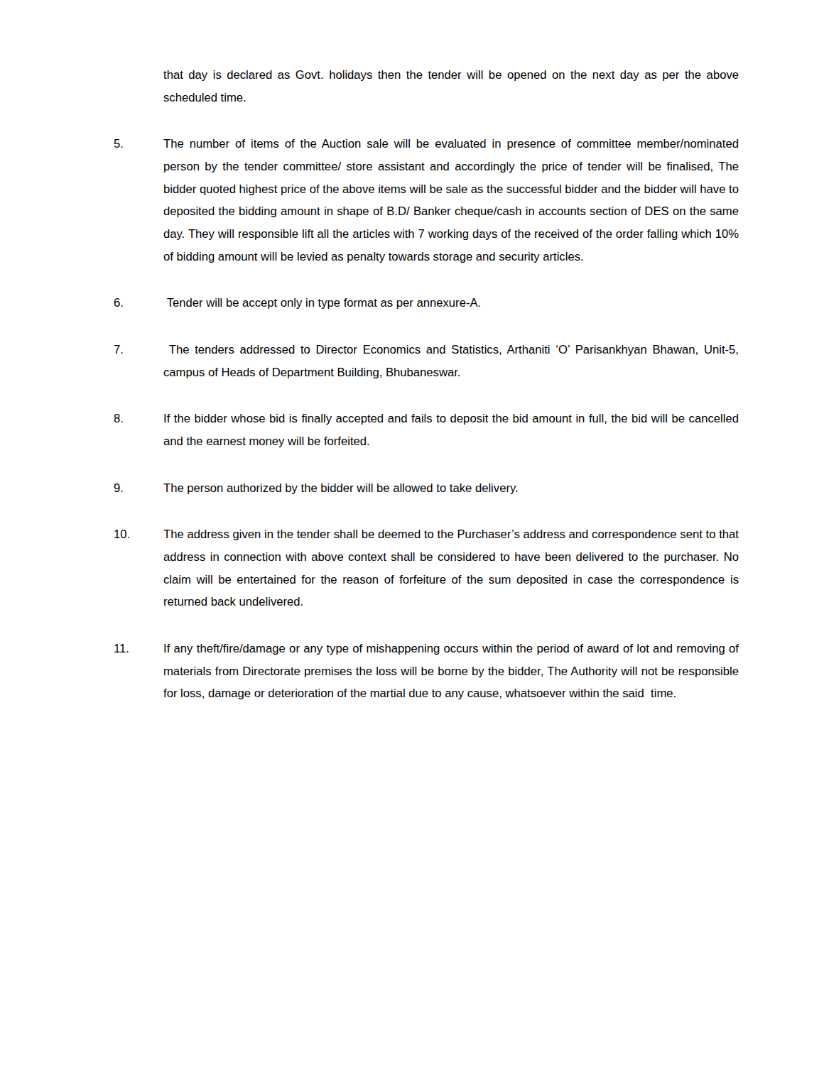that day is declared as Govt. holidays then the tender will be opened on the next day as per the above scheduled time.
5. The number of items of the Auction sale will be evaluated in presence of committee member/nominated person by the tender committee/ store assistant and accordingly the price of tender will be finalised, The bidder quoted highest price of the above items will be sale as the successful bidder and the bidder will have to deposited the bidding amount in shape of B.D/ Banker cheque/cash in accounts section of DES on the same day. They will responsible lift all the articles with 7 working days of the received of the order falling which 10% of bidding amount will be levied as penalty towards storage and security articles.
6. Tender will be accept only in type format as per annexure-A.
7. The tenders addressed to Director Economics and Statistics, Arthaniti ‘O’ Parisankhyan Bhawan, Unit-5, campus of Heads of Department Building, Bhubaneswar.
8. If the bidder whose bid is finally accepted and fails to deposit the bid amount in full, the bid will be cancelled and the earnest money will be forfeited.
9. The person authorized by the bidder will be allowed to take delivery.
10. The address given in the tender shall be deemed to the Purchaser’s address and correspondence sent to that address in connection with above context shall be considered to have been delivered to the purchaser. No claim will be entertained for the reason of forfeiture of the sum deposited in case the correspondence is returned back undelivered.
11. If any theft/fire/damage or any type of mishappening occurs within the period of award of lot and removing of materials from Directorate premises the loss will be borne by the bidder, The Authority will not be responsible for loss, damage or deterioration of the martial due to any cause, whatsoever within the said time.